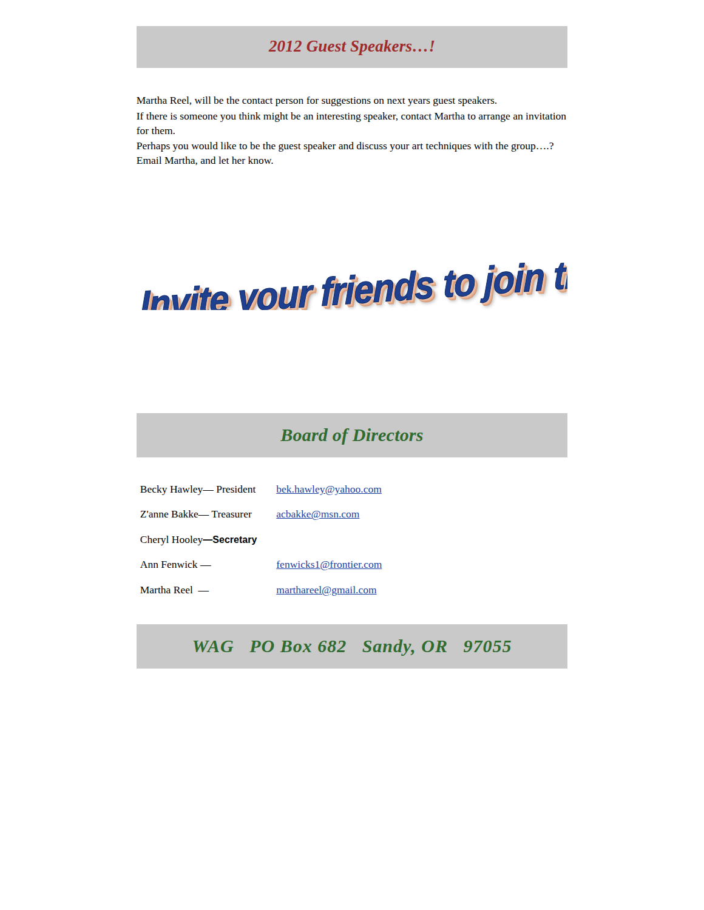2012 Guest Speakers…!
Martha Reel, will be the contact person for suggestions on next years guest speakers.
If there is someone you think might be an interesting speaker, contact Martha to arrange an invitation for them.
Perhaps you would like to be the guest speaker and discuss your art techniques with the group….? Email Martha, and let her know.
Invite your friends to join the Guild...!
Board of Directors
| Becky Hawley— President | bek.hawley@yahoo.com |
| Z'anne Bakke— Treasurer | acbakke@msn.com |
| Cheryl Hooley —Secretary | |
| Ann Fenwick — | fenwicks1@frontier.com |
| Martha Reel — | marthareel@gmail.com |
WAG PO Box 682 Sandy, OR 97055